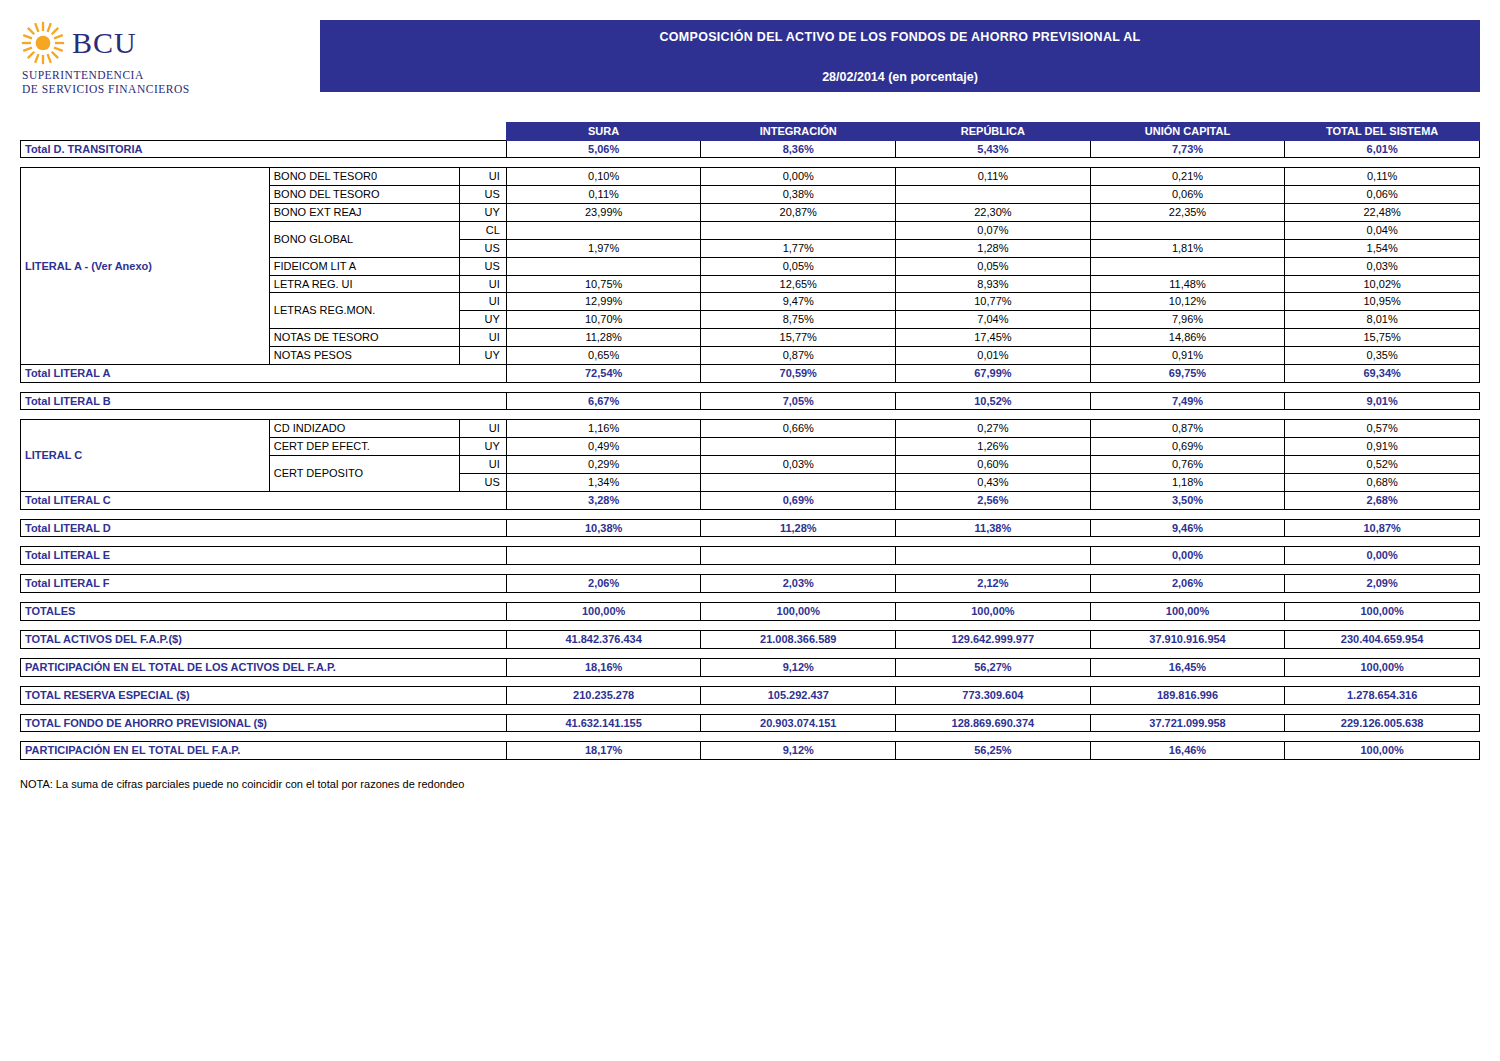BCU
SUPERINTENDENCIA
DE SERVICIOS FINANCIEROS
COMPOSICIÓN DEL ACTIVO DE LOS FONDOS DE AHORRO PREVISIONAL AL
28/02/2014 (en porcentaje)
| | | | SURA | INTEGRACIÓN | REPÚBLICA | UNIÓN CAPITAL | TOTAL DEL SISTEMA |
| --- | --- | --- | --- | --- | --- | --- | --- |
| Total D. TRANSITORIA | 5,06% | 8,36% | 5,43% | 7,73% | 6,01% |
| LITERAL A - (Ver Anexo) | BONO DEL TESOR0 | UI | 0,10% | 0,00% | 0,11% | 0,21% | 0,11% |
| BONO DEL TESORO | US | 0,11% | 0,38% | | 0,06% | 0,06% |
| BONO EXT REAJ | UY | 23,99% | 20,87% | 22,30% | 22,35% | 22,48% |
| BONO GLOBAL | CL | | | 0,07% | | 0,04% |
| US | 1,97% | 1,77% | 1,28% | 1,81% | 1,54% |
| FIDEICOM LIT A | US | | 0,05% | 0,05% | | 0,03% |
| LETRA REG. UI | UI | 10,75% | 12,65% | 8,93% | 11,48% | 10,02% |
| LETRAS REG.MON. | UI | 12,99% | 9,47% | 10,77% | 10,12% | 10,95% |
| UY | 10,70% | 8,75% | 7,04% | 7,96% | 8,01% |
| NOTAS DE TESORO | UI | 11,28% | 15,77% | 17,45% | 14,86% | 15,75% |
| NOTAS PESOS | UY | 0,65% | 0,87% | 0,01% | 0,91% | 0,35% |
| Total LITERAL A | 72,54% | 70,59% | 67,99% | 69,75% | 69,34% |
| Total LITERAL B | 6,67% | 7,05% | 10,52% | 7,49% | 9,01% |
| LITERAL C | CD INDIZADO | UI | 1,16% | 0,66% | 0,27% | 0,87% | 0,57% |
| CERT DEP EFECT. | UY | 0,49% | | 1,26% | 0,69% | 0,91% |
| CERT DEPOSITO | UI | 0,29% | 0,03% | 0,60% | 0,76% | 0,52% |
| US | 1,34% | | 0,43% | 1,18% | 0,68% |
| Total LITERAL C | 3,28% | 0,69% | 2,56% | 3,50% | 2,68% |
| Total LITERAL D | 10,38% | 11,28% | 11,38% | 9,46% | 10,87% |
| Total LITERAL E | | | | 0,00% | 0,00% |
| Total LITERAL F | 2,06% | 2,03% | 2,12% | 2,06% | 2,09% |
| TOTALES | 100,00% | 100,00% | 100,00% | 100,00% | 100,00% |
| TOTAL ACTIVOS DEL F.A.P.($) | 41.842.376.434 | 21.008.366.589 | 129.642.999.977 | 37.910.916.954 | 230.404.659.954 |
| PARTICIPACIÓN EN EL TOTAL DE LOS ACTIVOS DEL F.A.P. | 18,16% | 9,12% | 56,27% | 16,45% | 100,00% |
| TOTAL RESERVA ESPECIAL ($) | 210.235.278 | 105.292.437 | 773.309.604 | 189.816.996 | 1.278.654.316 |
| TOTAL FONDO DE AHORRO PREVISIONAL ($) | 41.632.141.155 | 20.903.074.151 | 128.869.690.374 | 37.721.099.958 | 229.126.005.638 |
| PARTICIPACIÓN EN EL TOTAL DEL F.A.P. | 18,17% | 9,12% | 56,25% | 16,46% | 100,00% |
NOTA: La suma de cifras parciales puede no coincidir con el total por razones de redondeo